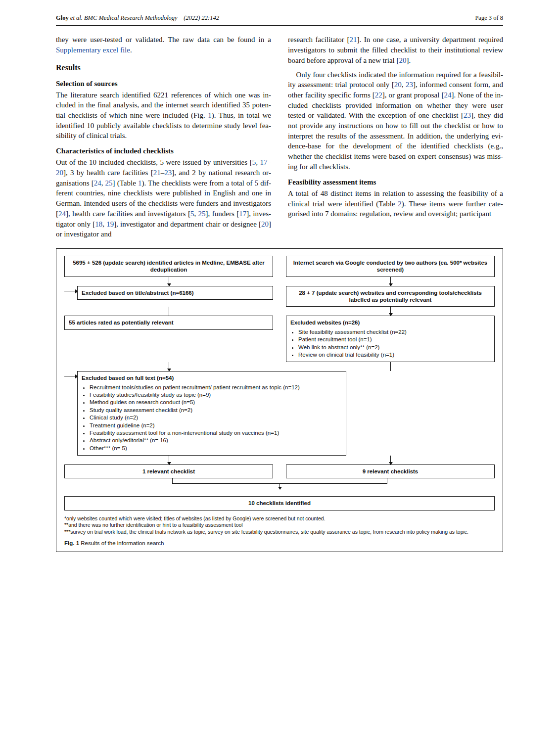Gloy et al. BMC Medical Research Methodology (2022) 22:142
Page 3 of 8
they were user-tested or validated. The raw data can be found in a Supplementary excel file.
Results
Selection of sources
The literature search identified 6221 references of which one was included in the final analysis, and the internet search identified 35 potential checklists of which nine were included (Fig. 1). Thus, in total we identified 10 publicly available checklists to determine study level feasibility of clinical trials.
Characteristics of included checklists
Out of the 10 included checklists, 5 were issued by universities [5, 17–20], 3 by health care facilities [21–23], and 2 by national research organisations [24, 25] (Table 1). The checklists were from a total of 5 different countries, nine checklists were published in English and one in German. Intended users of the checklists were funders and investigators [24], health care facilities and investigators [5, 25], funders [17], investigator only [18, 19], investigator and department chair or designee [20] or investigator and
research facilitator [21]. In one case, a university department required investigators to submit the filled checklist to their institutional review board before approval of a new trial [20].
Only four checklists indicated the information required for a feasibility assessment: trial protocol only [20, 23], informed consent form, and other facility specific forms [22], or grant proposal [24]. None of the included checklists provided information on whether they were user tested or validated. With the exception of one checklist [23], they did not provide any instructions on how to fill out the checklist or how to interpret the results of the assessment. In addition, the underlying evidence-base for the development of the identified checklists (e.g., whether the checklist items were based on expert consensus) was missing for all checklists.
Feasibility assessment items
A total of 48 distinct items in relation to assessing the feasibility of a clinical trial were identified (Table 2). These items were further categorised into 7 domains: regulation, review and oversight; participant
5695 + 526 (update search) identified articles in Medline, EMBASE after deduplication
Internet search via Google conducted by two authors (ca. 500* websites screened)
Excluded based on title/abstract (n=6166)
28 + 7 (update search) websites and corresponding tools/checklists labelled as potentially relevant
55 articles rated as potentially relevant
Excluded websites (n=26)
Site feasibility assessment checklist (n=22)
Patient recruitment tool (n=1)
Web link to abstract only** (n=2)
Review on clinical trial feasibility (n=1)
Excluded based on full text (n=54)
Recruitment tools/studies on patient recruitment/ patient recruitment as topic (n=12)
Feasibility studies/feasibility study as topic (n=9)
Method guides on research conduct (n=5)
Study quality assessment checklist (n=2)
Clinical study (n=2)
Treatment guideline (n=2)
Feasibility assessment tool for a non-interventional study on vaccines (n=1)
Abstract only/editorial** (n= 16)
Other*** (n= 5)
1 relevant checklist
9 relevant checklists
10 checklists identified
*only websites counted which were visited; titles of websites (as listed by Google) were screened but not counted.
**and there was no further identification or hint to a feasibility assessment tool
***survey on trial work load, the clinical trials network as topic, survey on site feasibility questionnaires, site quality assurance as topic, from research into policy making as topic.
Fig. 1 Results of the information search